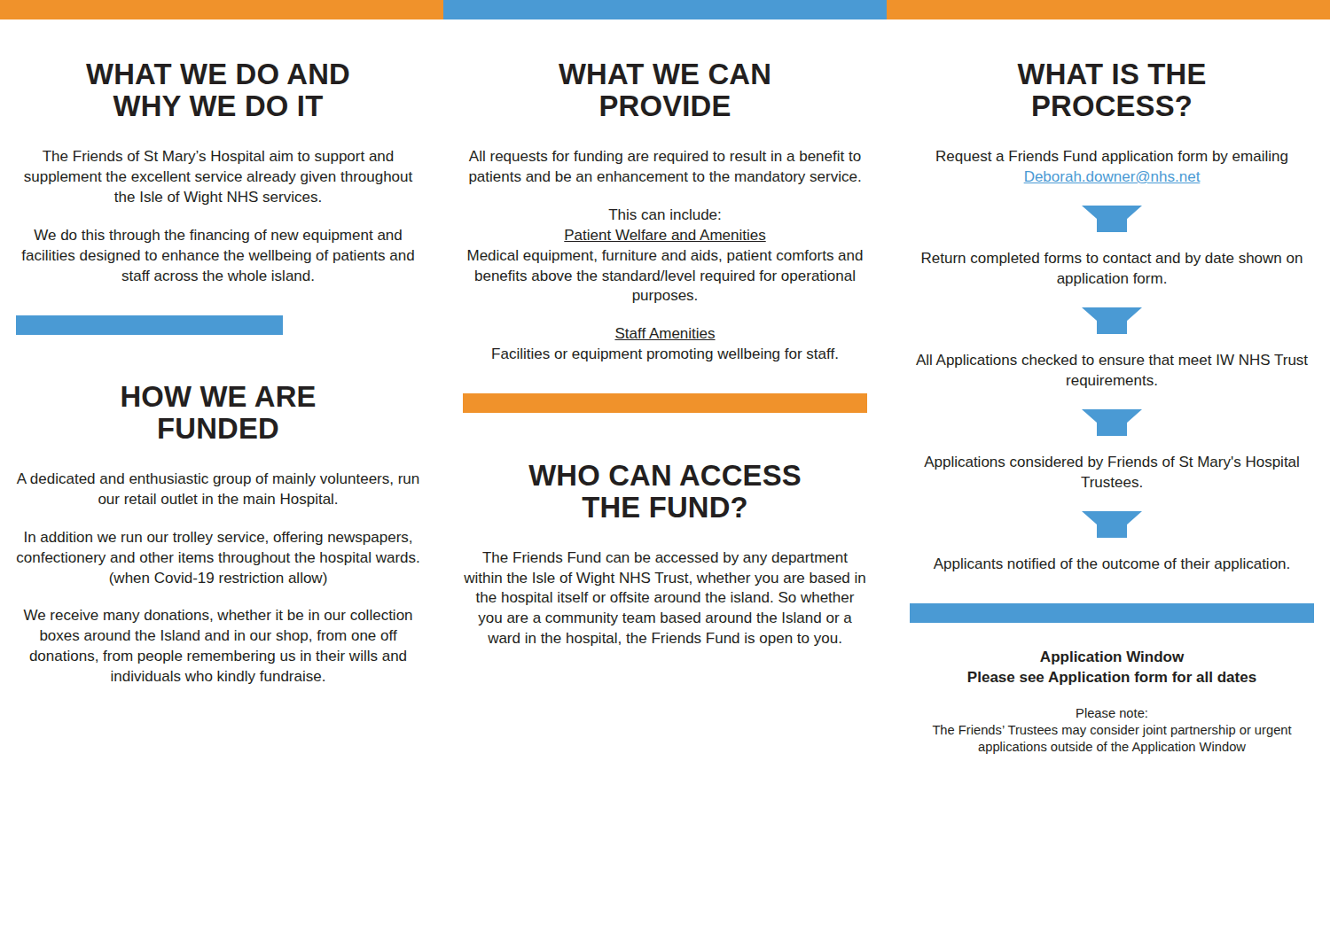WHAT WE DO AND
WHY WE DO IT
The Friends of St Mary’s Hospital aim to support and supplement the excellent service already given throughout the Isle of Wight NHS services.
We do this through the financing of new equipment and facilities designed to enhance the wellbeing of patients and staff across the whole island.
HOW WE ARE
FUNDED
A dedicated and enthusiastic group of mainly volunteers, run our retail outlet in the main Hospital.
In addition we run our trolley service, offering newspapers, confectionery and other items throughout the hospital wards. (when Covid-19 restriction allow)
We receive many donations, whether it be in our collection boxes around the Island and in our shop, from one off donations, from people remembering us in their wills and individuals who kindly fundraise.
WHAT WE CAN
PROVIDE
All requests for funding are required to result in a benefit to patients and be an enhancement to the mandatory service.
This can include:
Patient Welfare and Amenities
Medical equipment, furniture and aids, patient comforts and benefits above the standard/level required for operational purposes.
Staff Amenities
Facilities or equipment promoting wellbeing for staff.
WHO CAN ACCESS
THE FUND?
The Friends Fund can be accessed by any department within the Isle of Wight NHS Trust, whether you are based in the hospital itself or offsite around the island. So whether you are a community team based around the Island or a ward in the hospital, the Friends Fund is open to you.
WHAT IS THE
PROCESS?
Request a Friends Fund application form by emailing
Deborah.downer@nhs.net
Return completed forms to contact and by date shown on application form.
All Applications checked to ensure that meet IW NHS Trust requirements.
Applications considered by Friends of St Mary's Hospital Trustees.
Applicants notified of the outcome of their application.
Application Window
Please see Application form for all dates
Please note:
The Friends’ Trustees may consider joint partnership or urgent applications outside of the Application Window